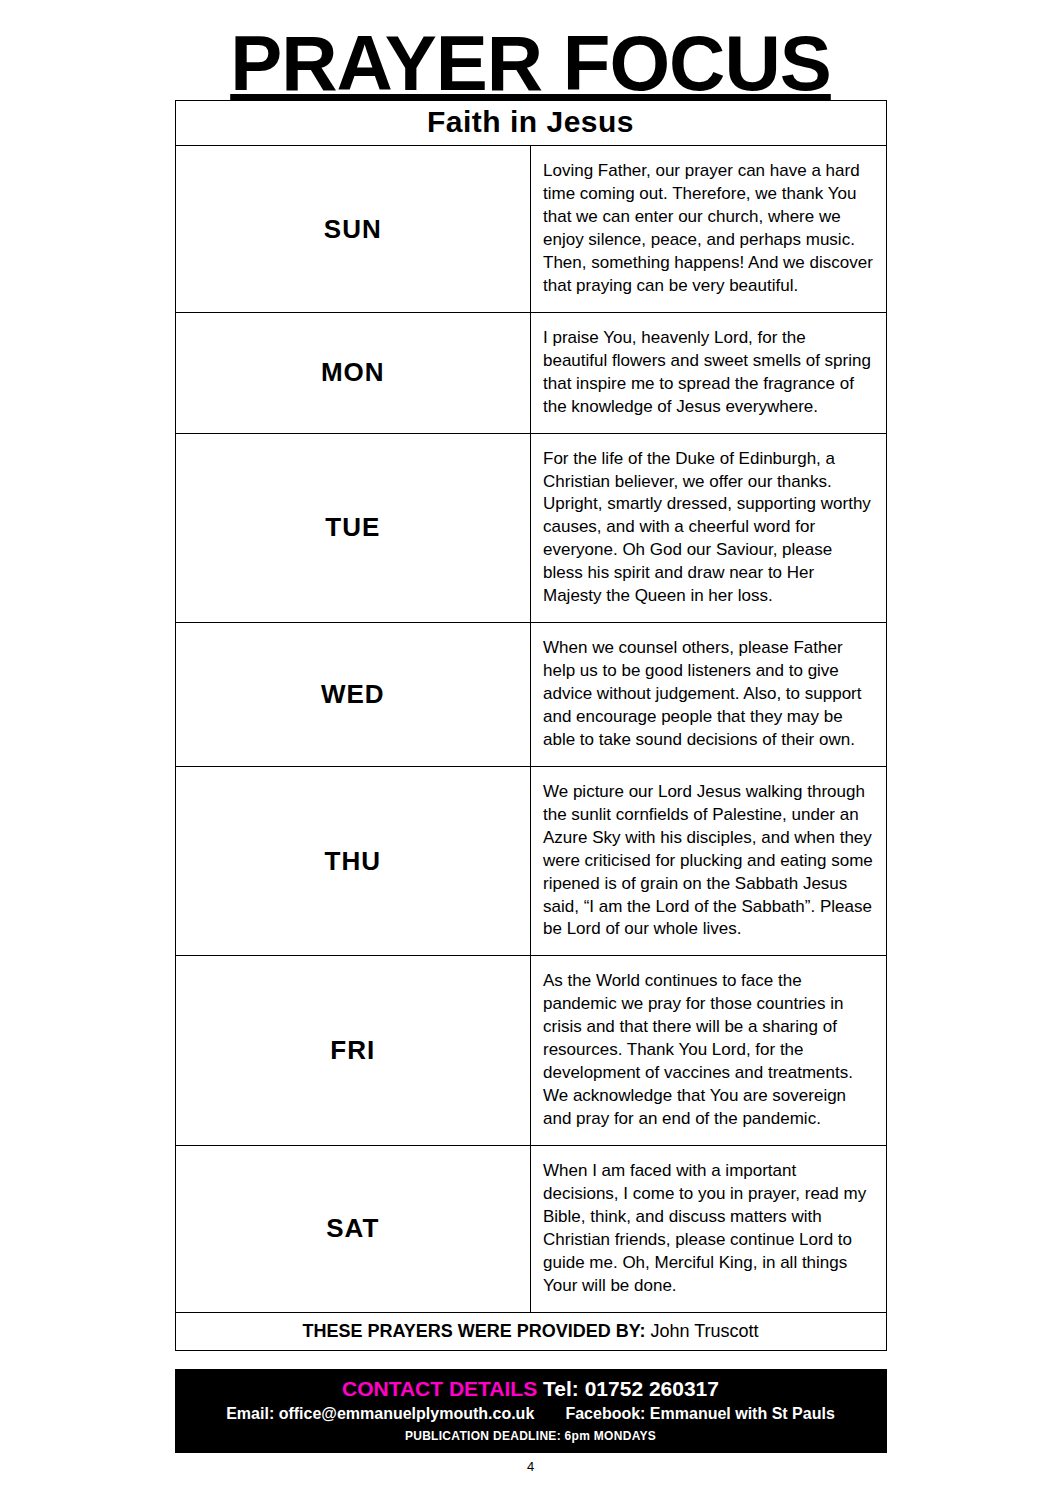PRAYER FOCUS
| Faith in Jesus |
| --- |
| SUN | Loving Father, our prayer can have a hard time coming out. Therefore, we thank You that we can enter our church, where we enjoy silence, peace, and perhaps music. Then, something happens! And we discover that praying can be very beautiful. |
| MON | I praise You, heavenly Lord, for the beautiful flowers and sweet smells of spring that inspire me to spread the fragrance of the knowledge of Jesus everywhere. |
| TUE | For the life of the Duke of Edinburgh, a Christian believer, we offer our thanks. Upright, smartly dressed, supporting worthy causes, and with a cheerful word for everyone. Oh God our Saviour, please bless his spirit and draw near to Her Majesty the Queen in her loss. |
| WED | When we counsel others, please Father help us to be good listeners and to give advice without judgement. Also, to support and encourage people that they may be able to take sound decisions of their own. |
| THU | We picture our Lord Jesus walking through the sunlit cornfields of Palestine, under an Azure Sky with his disciples, and when they were criticised for plucking and eating some ripened is of grain on the Sabbath Jesus said, “I am the Lord of the Sabbath”. Please be Lord of our whole lives. |
| FRI | As the World continues to face the pandemic we pray for those countries in crisis and that there will be a sharing of resources. Thank You Lord, for the development of vaccines and treatments. We acknowledge that You are sovereign and pray for an end of the pandemic. |
| SAT | When I am faced with a important decisions, I come to you in prayer, read my Bible, think, and discuss matters with Christian friends, please continue Lord to guide me. Oh, Merciful King, in all things Your will be done. |
| THESE PRAYERS WERE PROVIDED BY: John Truscott |
CONTACT DETAILS Tel: 01752 260317
Email: office@emmanuelplymouth.co.uk Facebook: Emmanuel with St Pauls
PUBLICATION DEADLINE: 6pm MONDAYS
4